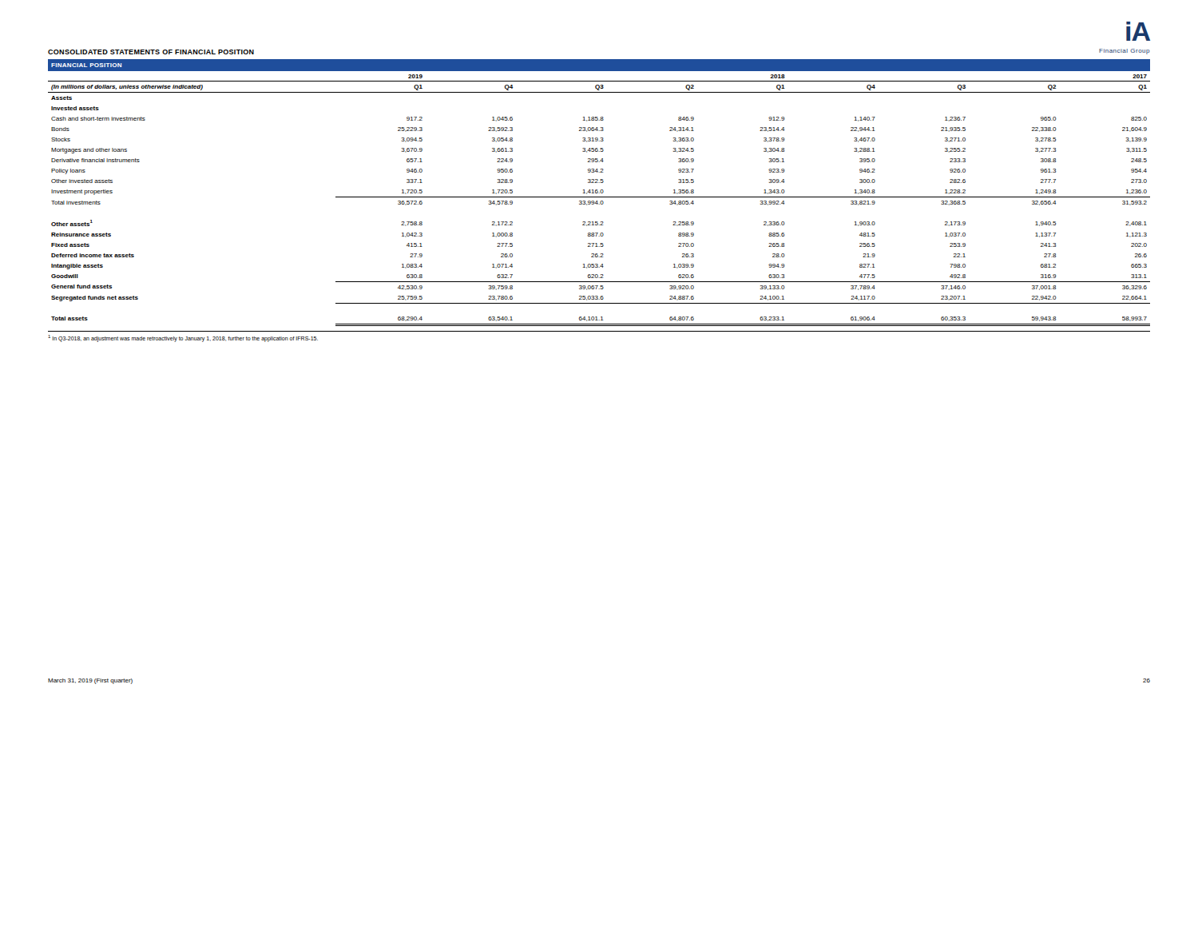iA
Financial Group
CONSOLIDATED STATEMENTS OF FINANCIAL POSITION
FINANCIAL POSITION
| | 2019 | 2018 | 2017 |
| --- | --- | --- | --- |
| (In millions of dollars, unless otherwise indicated) | Q1 | Q4 | Q3 | Q2 | Q1 | Q4 | Q3 | Q2 | Q1 |
| Assets | |
| Invested assets | |
| Cash and short-term investments | 917.2 | 1,045.6 | 1,185.8 | 846.9 | 912.9 | 1,140.7 | 1,236.7 | 965.0 | 825.0 |
| Bonds | 25,229.3 | 23,592.3 | 23,064.3 | 24,314.1 | 23,514.4 | 22,944.1 | 21,935.5 | 22,338.0 | 21,604.9 |
| Stocks | 3,094.5 | 3,054.8 | 3,319.3 | 3,363.0 | 3,378.9 | 3,467.0 | 3,271.0 | 3,278.5 | 3,139.9 |
| Mortgages and other loans | 3,670.9 | 3,661.3 | 3,456.5 | 3,324.5 | 3,304.8 | 3,288.1 | 3,255.2 | 3,277.3 | 3,311.5 |
| Derivative financial instruments | 657.1 | 224.9 | 295.4 | 360.9 | 305.1 | 395.0 | 233.3 | 308.8 | 248.5 |
| Policy loans | 946.0 | 950.6 | 934.2 | 923.7 | 923.9 | 946.2 | 926.0 | 961.3 | 954.4 |
| Other invested assets | 337.1 | 328.9 | 322.5 | 315.5 | 309.4 | 300.0 | 282.6 | 277.7 | 273.0 |
| Investment properties | 1,720.5 | 1,720.5 | 1,416.0 | 1,356.8 | 1,343.0 | 1,340.8 | 1,228.2 | 1,249.8 | 1,236.0 |
| Total investments | 36,572.6 | 34,578.9 | 33,994.0 | 34,805.4 | 33,992.4 | 33,821.9 | 32,368.5 | 32,656.4 | 31,593.2 |
| Other assets 1 | 2,758.8 | 2,172.2 | 2,215.2 | 2,258.9 | 2,336.0 | 1,903.0 | 2,173.9 | 1,940.5 | 2,408.1 |
| Reinsurance assets | 1,042.3 | 1,000.8 | 887.0 | 898.9 | 885.6 | 481.5 | 1,037.0 | 1,137.7 | 1,121.3 |
| Fixed assets | 415.1 | 277.5 | 271.5 | 270.0 | 265.8 | 256.5 | 253.9 | 241.3 | 202.0 |
| Deferred income tax assets | 27.9 | 26.0 | 26.2 | 26.3 | 28.0 | 21.9 | 22.1 | 27.8 | 26.6 |
| Intangible assets | 1,083.4 | 1,071.4 | 1,053.4 | 1,039.9 | 994.9 | 827.1 | 798.0 | 681.2 | 665.3 |
| Goodwill | 630.8 | 632.7 | 620.2 | 620.6 | 630.3 | 477.5 | 492.8 | 316.9 | 313.1 |
| General fund assets | 42,530.9 | 39,759.8 | 39,067.5 | 39,920.0 | 39,133.0 | 37,789.4 | 37,146.0 | 37,001.8 | 36,329.6 |
| Segregated funds net assets | 25,759.5 | 23,780.6 | 25,033.6 | 24,887.6 | 24,100.1 | 24,117.0 | 23,207.1 | 22,942.0 | 22,664.1 |
| Total assets | 68,290.4 | 63,540.1 | 64,101.1 | 64,807.6 | 63,233.1 | 61,906.4 | 60,353.3 | 59,943.8 | 58,993.7 |
1 In Q3-2018, an adjustment was made retroactively to January 1, 2018, further to the application of IFRS-15.
March 31, 2019 (First quarter) 26